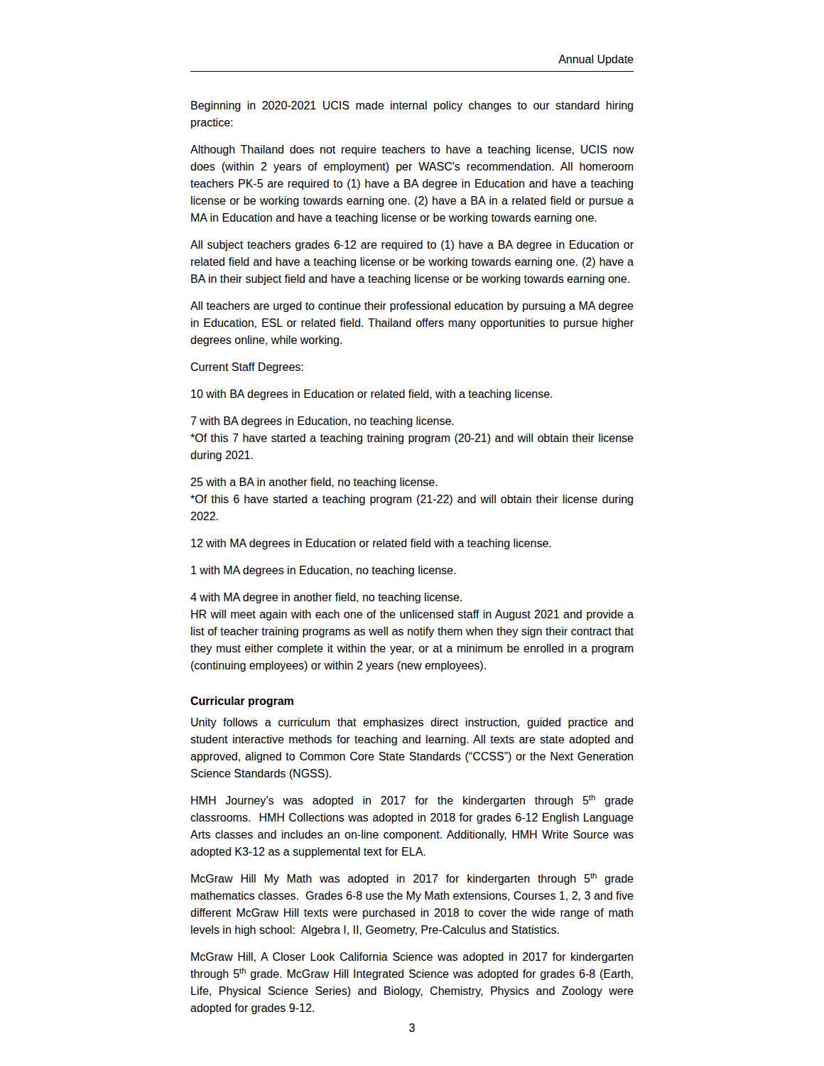Annual Update
Beginning in 2020-2021 UCIS made internal policy changes to our standard hiring practice:
Although Thailand does not require teachers to have a teaching license, UCIS now does (within 2 years of employment) per WASC's recommendation. All homeroom teachers PK-5 are required to (1) have a BA degree in Education and have a teaching license or be working towards earning one. (2) have a BA in a related field or pursue a MA in Education and have a teaching license or be working towards earning one.
All subject teachers grades 6-12 are required to (1) have a BA degree in Education or related field and have a teaching license or be working towards earning one. (2) have a BA in their subject field and have a teaching license or be working towards earning one.
All teachers are urged to continue their professional education by pursuing a MA degree in Education, ESL or related field. Thailand offers many opportunities to pursue higher degrees online, while working.
Current Staff Degrees:
10 with BA degrees in Education or related field, with a teaching license.
7 with BA degrees in Education, no teaching license.
*Of this 7 have started a teaching training program (20-21) and will obtain their license during 2021.
25 with a BA in another field, no teaching license.
*Of this 6 have started a teaching program (21-22) and will obtain their license during 2022.
12 with MA degrees in Education or related field with a teaching license.
1 with MA degrees in Education, no teaching license.
4 with MA degree in another field, no teaching license.
HR will meet again with each one of the unlicensed staff in August 2021 and provide a list of teacher training programs as well as notify them when they sign their contract that they must either complete it within the year, or at a minimum be enrolled in a program (continuing employees) or within 2 years (new employees).
Curricular program
Unity follows a curriculum that emphasizes direct instruction, guided practice and student interactive methods for teaching and learning. All texts are state adopted and approved, aligned to Common Core State Standards (“CCSS”) or the Next Generation Science Standards (NGSS).
HMH Journey’s was adopted in 2017 for the kindergarten through 5th grade classrooms. HMH Collections was adopted in 2018 for grades 6-12 English Language Arts classes and includes an on-line component. Additionally, HMH Write Source was adopted K3-12 as a supplemental text for ELA.
McGraw Hill My Math was adopted in 2017 for kindergarten through 5th grade mathematics classes. Grades 6-8 use the My Math extensions, Courses 1, 2, 3 and five different McGraw Hill texts were purchased in 2018 to cover the wide range of math levels in high school: Algebra I, II, Geometry, Pre-Calculus and Statistics.
McGraw Hill, A Closer Look California Science was adopted in 2017 for kindergarten through 5th grade. McGraw Hill Integrated Science was adopted for grades 6-8 (Earth, Life, Physical Science Series) and Biology, Chemistry, Physics and Zoology were adopted for grades 9-12.
3